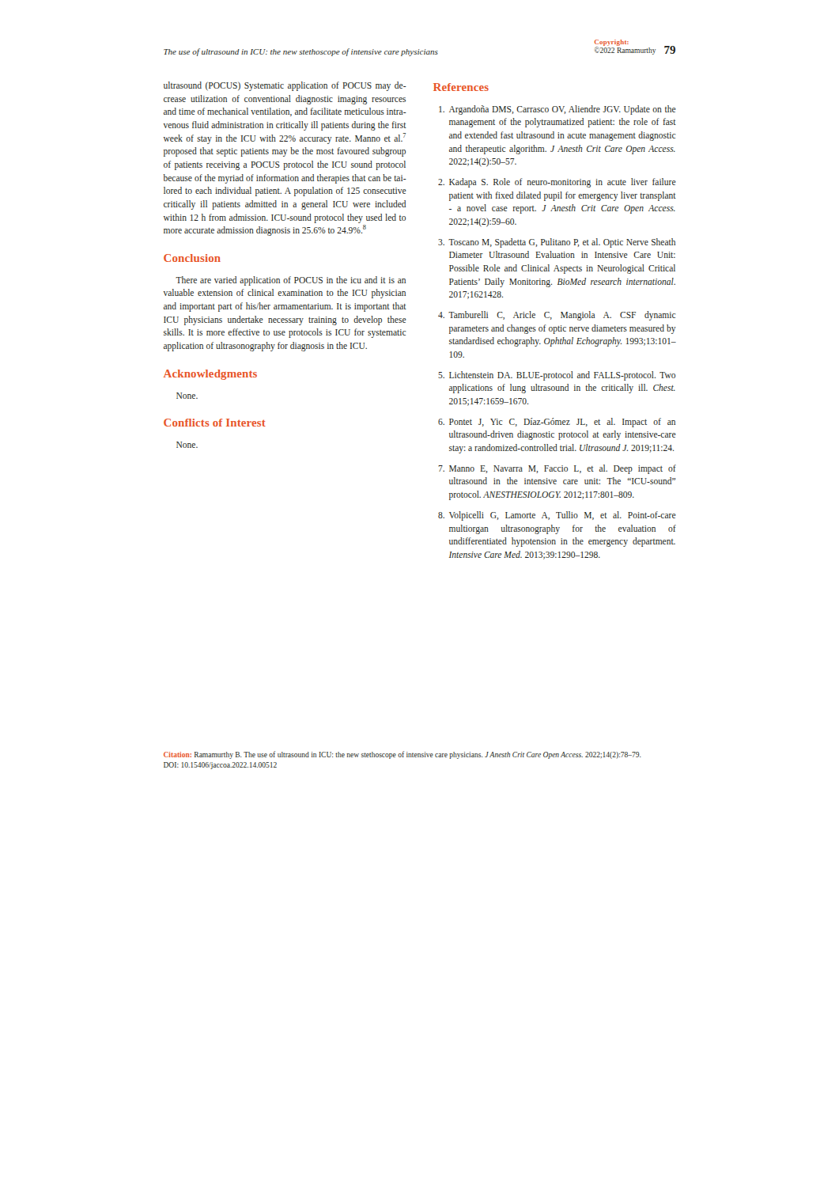The use of ultrasound in ICU: the new stethoscope of intensive care physicians
Copyright:
©2022 Ramamurthy
79
ultrasound (POCUS) Systematic application of POCUS may decrease utilization of conventional diagnostic imaging resources and time of mechanical ventilation, and facilitate meticulous intravenous fluid administration in critically ill patients during the first week of stay in the ICU with 22% accuracy rate. Manno et al.7 proposed that septic patients may be the most favoured subgroup of patients receiving a POCUS protocol the ICU sound protocol because of the myriad of information and therapies that can be tailored to each individual patient. A population of 125 consecutive critically ill patients admitted in a general ICU were included within 12 h from admission. ICU-sound protocol they used led to more accurate admission diagnosis in 25.6% to 24.9%.8
Conclusion
There are varied application of POCUS in the icu and it is an valuable extension of clinical examination to the ICU physician and important part of his/her armamentarium. It is important that ICU physicians undertake necessary training to develop these skills. It is more effective to use protocols is ICU for systematic application of ultrasonography for diagnosis in the ICU.
Acknowledgments
None.
Conflicts of Interest
None.
References
Argandoña DMS, Carrasco OV, Aliendre JGV. Update on the management of the polytraumatized patient: the role of fast and extended fast ultrasound in acute management diagnostic and therapeutic algorithm. J Anesth Crit Care Open Access. 2022;14(2):50–57.
Kadapa S. Role of neuro-monitoring in acute liver failure patient with fixed dilated pupil for emergency liver transplant - a novel case report. J Anesth Crit Care Open Access. 2022;14(2):59–60.
Toscano M, Spadetta G, Pulitano P, et al. Optic Nerve Sheath Diameter Ultrasound Evaluation in Intensive Care Unit: Possible Role and Clinical Aspects in Neurological Critical Patients’ Daily Monitoring. BioMed research international. 2017;1621428.
Tamburelli C, Aricle C, Mangiola A. CSF dynamic parameters and changes of optic nerve diameters measured by standardised echography. Ophthal Echography. 1993;13:101–109.
Lichtenstein DA. BLUE-protocol and FALLS-protocol. Two applications of lung ultrasound in the critically ill. Chest. 2015;147:1659–1670.
Pontet J, Yic C, Díaz-Gómez JL, et al. Impact of an ultrasound-driven diagnostic protocol at early intensive-care stay: a randomized-controlled trial. Ultrasound J. 2019;11:24.
Manno E, Navarra M, Faccio L, et al. Deep impact of ultrasound in the intensive care unit: The “ICU-sound” protocol. ANESTHESIOLOGY. 2012;117:801–809.
Volpicelli G, Lamorte A, Tullio M, et al. Point-of-care multiorgan ultrasonography for the evaluation of undifferentiated hypotension in the emergency department. Intensive Care Med. 2013;39:1290–1298.
Citation: Ramamurthy B. The use of ultrasound in ICU: the new stethoscope of intensive care physicians. J Anesth Crit Care Open Access. 2022;14(2):78–79. DOI: 10.15406/jaccoa.2022.14.00512